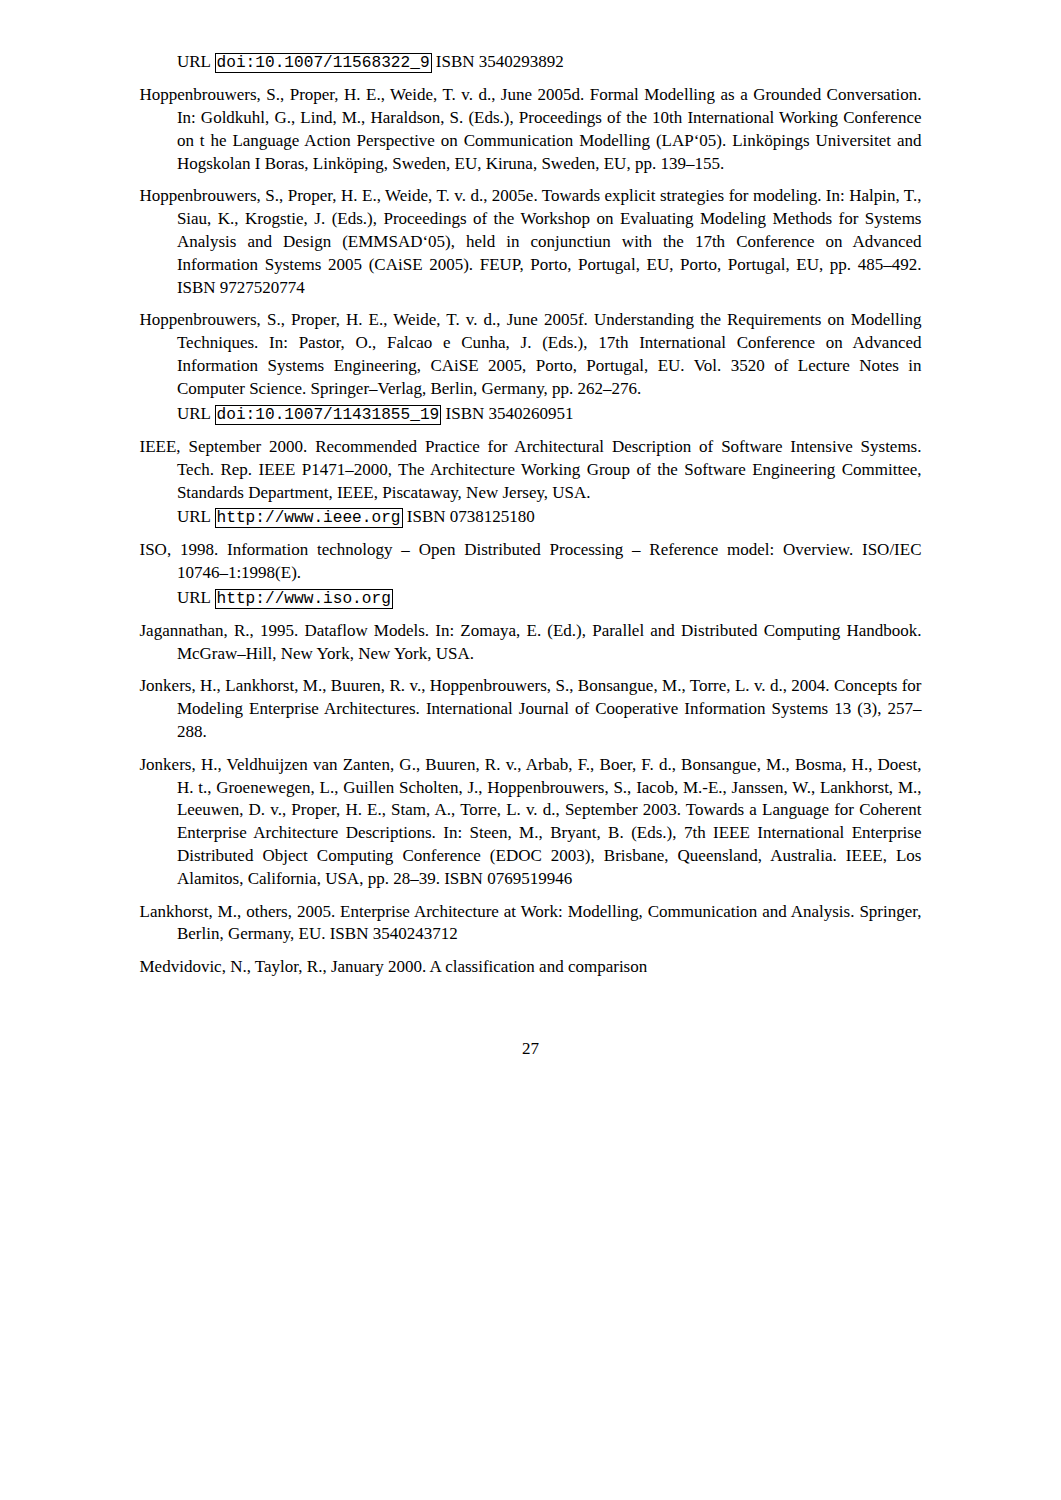URL doi:10.1007/11568322_9 ISBN 3540293892
Hoppenbrouwers, S., Proper, H. E., Weide, T. v. d., June 2005d. Formal Modelling as a Grounded Conversation. In: Goldkuhl, G., Lind, M., Haraldson, S. (Eds.), Proceedings of the 10th International Working Conference on t he Language Action Perspective on Communication Modelling (LAP‘05). Linköpings Universitet and Hogskolan I Boras, Linköping, Sweden, EU, Kiruna, Sweden, EU, pp. 139–155.
Hoppenbrouwers, S., Proper, H. E., Weide, T. v. d., 2005e. Towards explicit strategies for modeling. In: Halpin, T., Siau, K., Krogstie, J. (Eds.), Proceedings of the Workshop on Evaluating Modeling Methods for Systems Analysis and Design (EMMSAD‘05), held in conjunctiun with the 17th Conference on Advanced Information Systems 2005 (CAiSE 2005). FEUP, Porto, Portugal, EU, Porto, Portugal, EU, pp. 485–492. ISBN 9727520774
Hoppenbrouwers, S., Proper, H. E., Weide, T. v. d., June 2005f. Understanding the Requirements on Modelling Techniques. In: Pastor, O., Falcao e Cunha, J. (Eds.), 17th International Conference on Advanced Information Systems Engineering, CAiSE 2005, Porto, Portugal, EU. Vol. 3520 of Lecture Notes in Computer Science. Springer–Verlag, Berlin, Germany, pp. 262–276. URL doi:10.1007/11431855_19 ISBN 3540260951
IEEE, September 2000. Recommended Practice for Architectural Description of Software Intensive Systems. Tech. Rep. IEEE P1471–2000, The Architecture Working Group of the Software Engineering Committee, Standards Department, IEEE, Piscataway, New Jersey, USA. URL http://www.ieee.org ISBN 0738125180
ISO, 1998. Information technology – Open Distributed Processing – Reference model: Overview. ISO/IEC 10746–1:1998(E). URL http://www.iso.org
Jagannathan, R., 1995. Dataflow Models. In: Zomaya, E. (Ed.), Parallel and Distributed Computing Handbook. McGraw–Hill, New York, New York, USA.
Jonkers, H., Lankhorst, M., Buuren, R. v., Hoppenbrouwers, S., Bonsangue, M., Torre, L. v. d., 2004. Concepts for Modeling Enterprise Architectures. International Journal of Cooperative Information Systems 13 (3), 257–288.
Jonkers, H., Veldhuijzen van Zanten, G., Buuren, R. v., Arbab, F., Boer, F. d., Bonsangue, M., Bosma, H., Doest, H. t., Groenewegen, L., Guillen Scholten, J., Hoppenbrouwers, S., Iacob, M.-E., Janssen, W., Lankhorst, M., Leeuwen, D. v., Proper, H. E., Stam, A., Torre, L. v. d., September 2003. Towards a Language for Coherent Enterprise Architecture Descriptions. In: Steen, M., Bryant, B. (Eds.), 7th IEEE International Enterprise Distributed Object Computing Conference (EDOC 2003), Brisbane, Queensland, Australia. IEEE, Los Alamitos, California, USA, pp. 28–39. ISBN 0769519946
Lankhorst, M., others, 2005. Enterprise Architecture at Work: Modelling, Communication and Analysis. Springer, Berlin, Germany, EU. ISBN 3540243712
Medvidovic, N., Taylor, R., January 2000. A classification and comparison
27